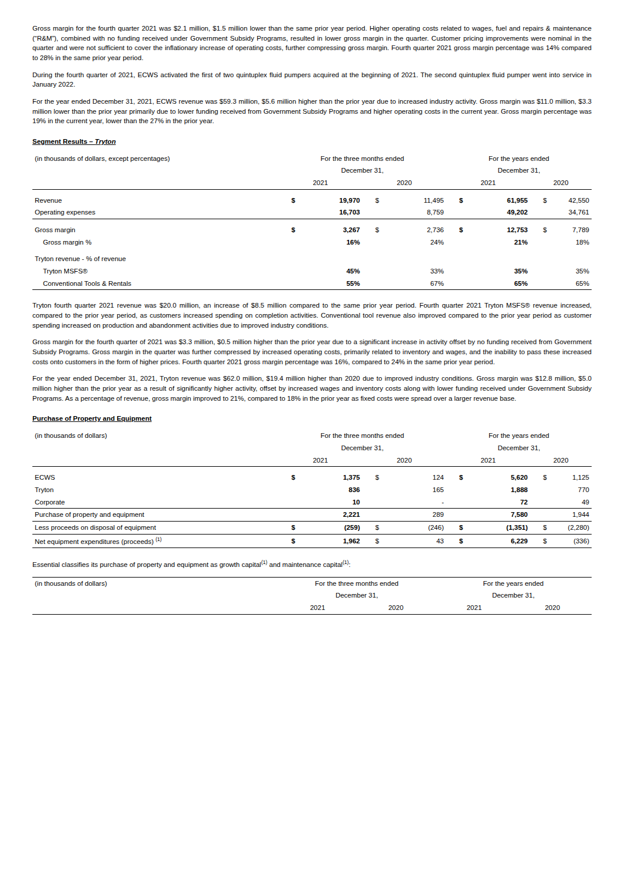Gross margin for the fourth quarter 2021 was $2.1 million, $1.5 million lower than the same prior year period. Higher operating costs related to wages, fuel and repairs & maintenance (“R&M”), combined with no funding received under Government Subsidy Programs, resulted in lower gross margin in the quarter. Customer pricing improvements were nominal in the quarter and were not sufficient to cover the inflationary increase of operating costs, further compressing gross margin. Fourth quarter 2021 gross margin percentage was 14% compared to 28% in the same prior year period.
During the fourth quarter of 2021, ECWS activated the first of two quintuplex fluid pumpers acquired at the beginning of 2021. The second quintuplex fluid pumper went into service in January 2022.
For the year ended December 31, 2021, ECWS revenue was $59.3 million, $5.6 million higher than the prior year due to increased industry activity. Gross margin was $11.0 million, $3.3 million lower than the prior year primarily due to lower funding received from Government Subsidy Programs and higher operating costs in the current year. Gross margin percentage was 19% in the current year, lower than the 27% in the prior year.
Segment Results – Tryton
| (in thousands of dollars, except percentages) | For the three months ended | For the years ended |
| | December 31, | December 31, |
| | 2021 | 2020 | 2021 | 2020 |
| Revenue | $ | 19,970 | $ | 11,495 | $ | 61,955 | $ | 42,550 |
| Operating expenses | | 16,703 | | 8,759 | | 49,202 | | 34,761 |
| Gross margin | $ | 3,267 | $ | 2,736 | $ | 12,753 | $ | 7,789 |
| Gross margin % | | 16% | | 24% | | 21% | | 18% |
| Tryton revenue - % of revenue | |
| Tryton MSFS® | | 45% | | 33% | | 35% | | 35% |
| Conventional Tools & Rentals | | 55% | | 67% | | 65% | | 65% |
Tryton fourth quarter 2021 revenue was $20.0 million, an increase of $8.5 million compared to the same prior year period. Fourth quarter 2021 Tryton MSFS® revenue increased, compared to the prior year period, as customers increased spending on completion activities. Conventional tool revenue also improved compared to the prior year period as customer spending increased on production and abandonment activities due to improved industry conditions.
Gross margin for the fourth quarter of 2021 was $3.3 million, $0.5 million higher than the prior year due to a significant increase in activity offset by no funding received from Government Subsidy Programs. Gross margin in the quarter was further compressed by increased operating costs, primarily related to inventory and wages, and the inability to pass these increased costs onto customers in the form of higher prices. Fourth quarter 2021 gross margin percentage was 16%, compared to 24% in the same prior year period.
For the year ended December 31, 2021, Tryton revenue was $62.0 million, $19.4 million higher than 2020 due to improved industry conditions. Gross margin was $12.8 million, $5.0 million higher than the prior year as a result of significantly higher activity, offset by increased wages and inventory costs along with lower funding received under Government Subsidy Programs. As a percentage of revenue, gross margin improved to 21%, compared to 18% in the prior year as fixed costs were spread over a larger revenue base.
Purchase of Property and Equipment
| (in thousands of dollars) | For the three months ended | For the years ended |
| | December 31, | December 31, |
| | 2021 | 2020 | 2021 | 2020 |
| ECWS | $ | 1,375 | $ | 124 | $ | 5,620 | $ | 1,125 |
| Tryton | | 836 | | 165 | | 1,888 | | 770 |
| Corporate | | 10 | | - | | 72 | | 49 |
| Purchase of property and equipment | | 2,221 | | 289 | | 7,580 | | 1,944 |
| Less proceeds on disposal of equipment | $ | (259) | $ | (246) | $ | (1,351) | $ | (2,280) |
| Net equipment expenditures (proceeds) (1) | $ | 1,962 | $ | 43 | $ | 6,229 | $ | (336) |
Essential classifies its purchase of property and equipment as growth capital(1) and maintenance capital(1):
| (in thousands of dollars) | For the three months ended | For the years ended |
| | December 31, | December 31, |
| | 2021 | 2020 | 2021 | 2020 |